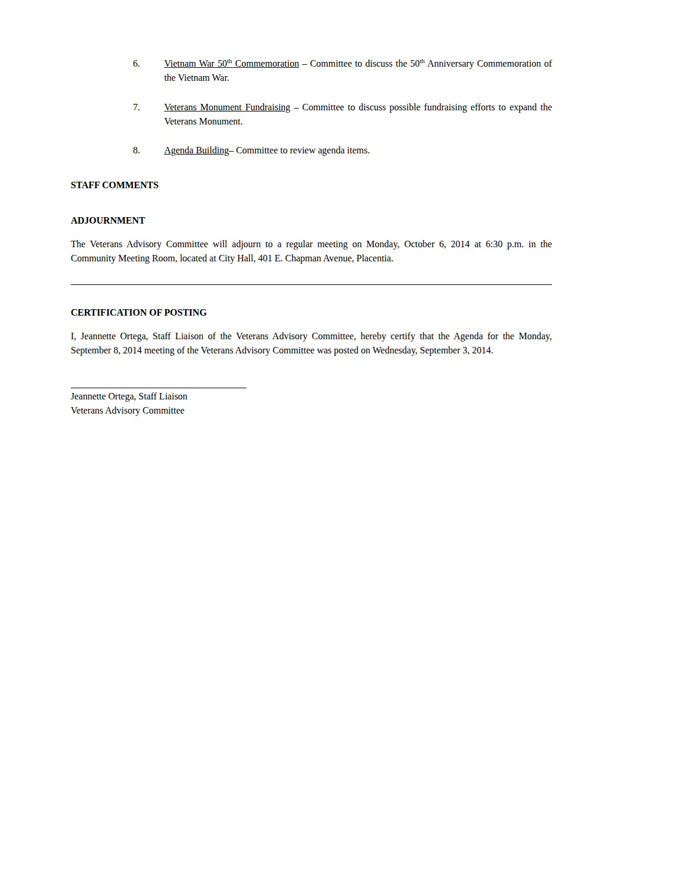6. Vietnam War 50th Commemoration – Committee to discuss the 50th Anniversary Commemoration of the Vietnam War.
7. Veterans Monument Fundraising – Committee to discuss possible fundraising efforts to expand the Veterans Monument.
8. Agenda Building– Committee to review agenda items.
STAFF COMMENTS
ADJOURNMENT
The Veterans Advisory Committee will adjourn to a regular meeting on Monday, October 6, 2014 at 6:30 p.m. in the Community Meeting Room, located at City Hall, 401 E. Chapman Avenue, Placentia.
CERTIFICATION OF POSTING
I, Jeannette Ortega, Staff Liaison of the Veterans Advisory Committee, hereby certify that the Agenda for the Monday, September 8, 2014 meeting of the Veterans Advisory Committee was posted on Wednesday, September 3, 2014.
Jeannette Ortega, Staff Liaison
Veterans Advisory Committee